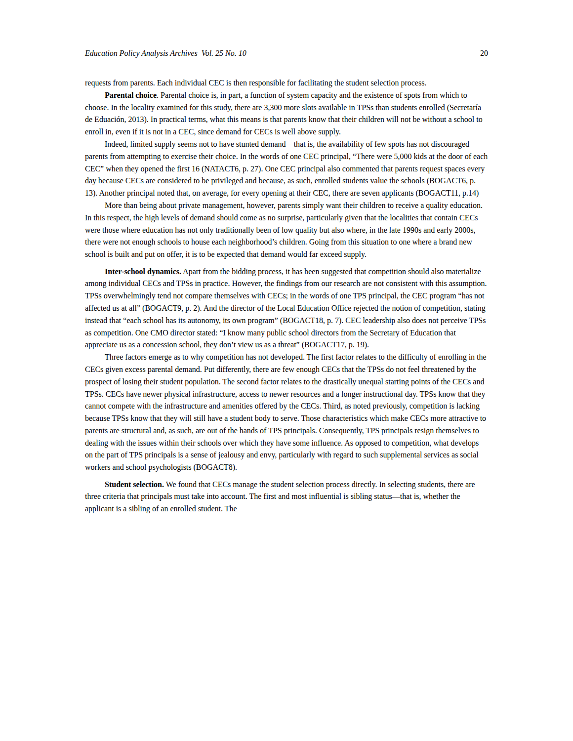Education Policy Analysis Archives Vol. 25 No. 10 20
requests from parents. Each individual CEC is then responsible for facilitating the student selection process.
Parental choice. Parental choice is, in part, a function of system capacity and the existence of spots from which to choose. In the locality examined for this study, there are 3,300 more slots available in TPSs than students enrolled (Secretaría de Eduación, 2013). In practical terms, what this means is that parents know that their children will not be without a school to enroll in, even if it is not in a CEC, since demand for CECs is well above supply.
Indeed, limited supply seems not to have stunted demand—that is, the availability of few spots has not discouraged parents from attempting to exercise their choice. In the words of one CEC principal, “There were 5,000 kids at the door of each CEC” when they opened the first 16 (NATACT6, p. 27). One CEC principal also commented that parents request spaces every day because CECs are considered to be privileged and because, as such, enrolled students value the schools (BOGACT6, p. 13). Another principal noted that, on average, for every opening at their CEC, there are seven applicants (BOGACT11, p.14)
More than being about private management, however, parents simply want their children to receive a quality education. In this respect, the high levels of demand should come as no surprise, particularly given that the localities that contain CECs were those where education has not only traditionally been of low quality but also where, in the late 1990s and early 2000s, there were not enough schools to house each neighborhood’s children. Going from this situation to one where a brand new school is built and put on offer, it is to be expected that demand would far exceed supply.
Inter-school dynamics. Apart from the bidding process, it has been suggested that competition should also materialize among individual CECs and TPSs in practice. However, the findings from our research are not consistent with this assumption. TPSs overwhelmingly tend not compare themselves with CECs; in the words of one TPS principal, the CEC program “has not affected us at all” (BOGACT9, p. 2). And the director of the Local Education Office rejected the notion of competition, stating instead that “each school has its autonomy, its own program” (BOGACT18, p. 7). CEC leadership also does not perceive TPSs as competition. One CMO director stated: “I know many public school directors from the Secretary of Education that appreciate us as a concession school, they don’t view us as a threat” (BOGACT17, p. 19).
Three factors emerge as to why competition has not developed. The first factor relates to the difficulty of enrolling in the CECs given excess parental demand. Put differently, there are few enough CECs that the TPSs do not feel threatened by the prospect of losing their student population. The second factor relates to the drastically unequal starting points of the CECs and TPSs. CECs have newer physical infrastructure, access to newer resources and a longer instructional day. TPSs know that they cannot compete with the infrastructure and amenities offered by the CECs. Third, as noted previously, competition is lacking because TPSs know that they will still have a student body to serve. Those characteristics which make CECs more attractive to parents are structural and, as such, are out of the hands of TPS principals. Consequently, TPS principals resign themselves to dealing with the issues within their schools over which they have some influence. As opposed to competition, what develops on the part of TPS principals is a sense of jealousy and envy, particularly with regard to such supplemental services as social workers and school psychologists (BOGACT8).
Student selection. We found that CECs manage the student selection process directly. In selecting students, there are three criteria that principals must take into account. The first and most influential is sibling status—that is, whether the applicant is a sibling of an enrolled student. The